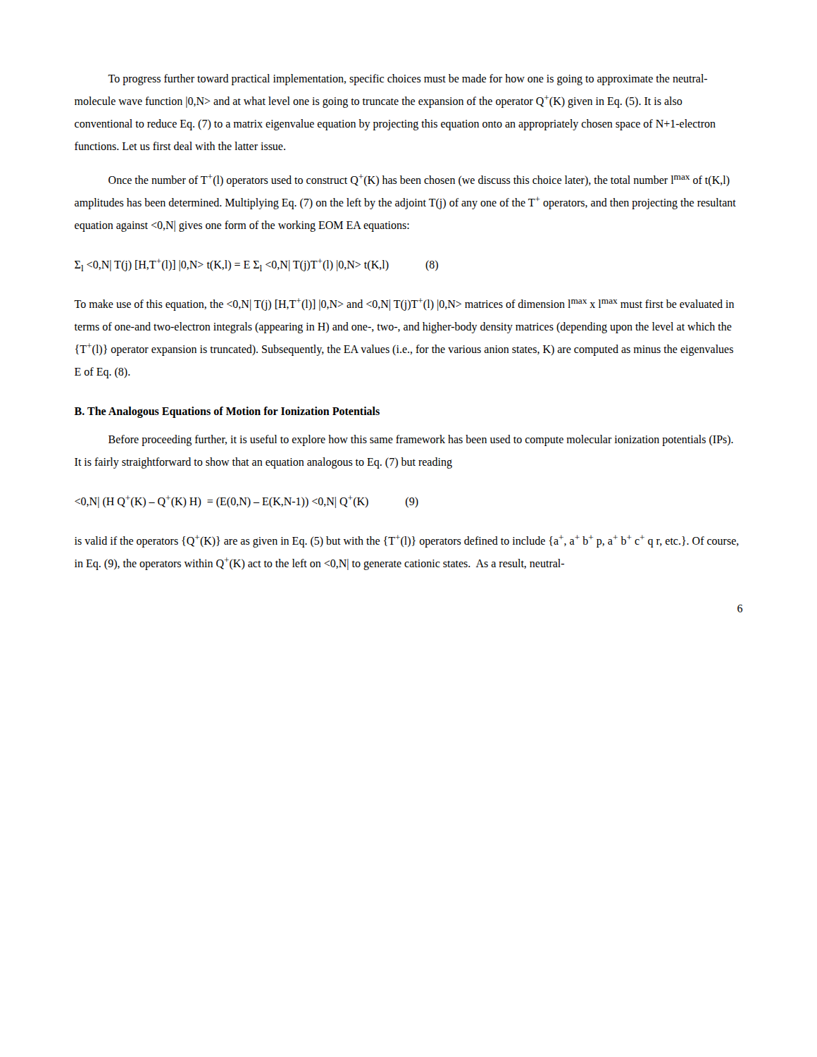To progress further toward practical implementation, specific choices must be made for how one is going to approximate the neutral-molecule wave function |0,N> and at what level one is going to truncate the expansion of the operator Q+(K) given in Eq. (5). It is also conventional to reduce Eq. (7) to a matrix eigenvalue equation by projecting this equation onto an appropriately chosen space of N+1-electron functions. Let us first deal with the latter issue.
Once the number of T+(l) operators used to construct Q+(K) has been chosen (we discuss this choice later), the total number lmax of t(K,l) amplitudes has been determined. Multiplying Eq. (7) on the left by the adjoint T(j) of any one of the T+ operators, and then projecting the resultant equation against <0,N| gives one form of the working EOM EA equations:
Σl <0,N| T(j) [H,T+(l)] |0,N> t(K,l) = E Σl <0,N| T(j)T+(l) |0,N> t(K,l) (8)
To make use of this equation, the <0,N| T(j) [H,T+(l)] |0,N> and <0,N| T(j)T+(l) |0,N> matrices of dimension lmax x lmax must first be evaluated in terms of one-and two-electron integrals (appearing in H) and one-, two-, and higher-body density matrices (depending upon the level at which the {T+(l)} operator expansion is truncated). Subsequently, the EA values (i.e., for the various anion states, K) are computed as minus the eigenvalues E of Eq. (8).
B. The Analogous Equations of Motion for Ionization Potentials
Before proceeding further, it is useful to explore how this same framework has been used to compute molecular ionization potentials (IPs). It is fairly straightforward to show that an equation analogous to Eq. (7) but reading
<0,N| (H Q+(K) – Q+(K) H) = (E(0,N) – E(K,N-1)) <0,N| Q+(K) (9)
is valid if the operators {Q+(K)} are as given in Eq. (5) but with the {T+(l)} operators defined to include {a+, a+ b+ p, a+ b+ c+ q r, etc.}. Of course, in Eq. (9), the operators within Q+(K) act to the left on <0,N| to generate cationic states. As a result, neutral-
6